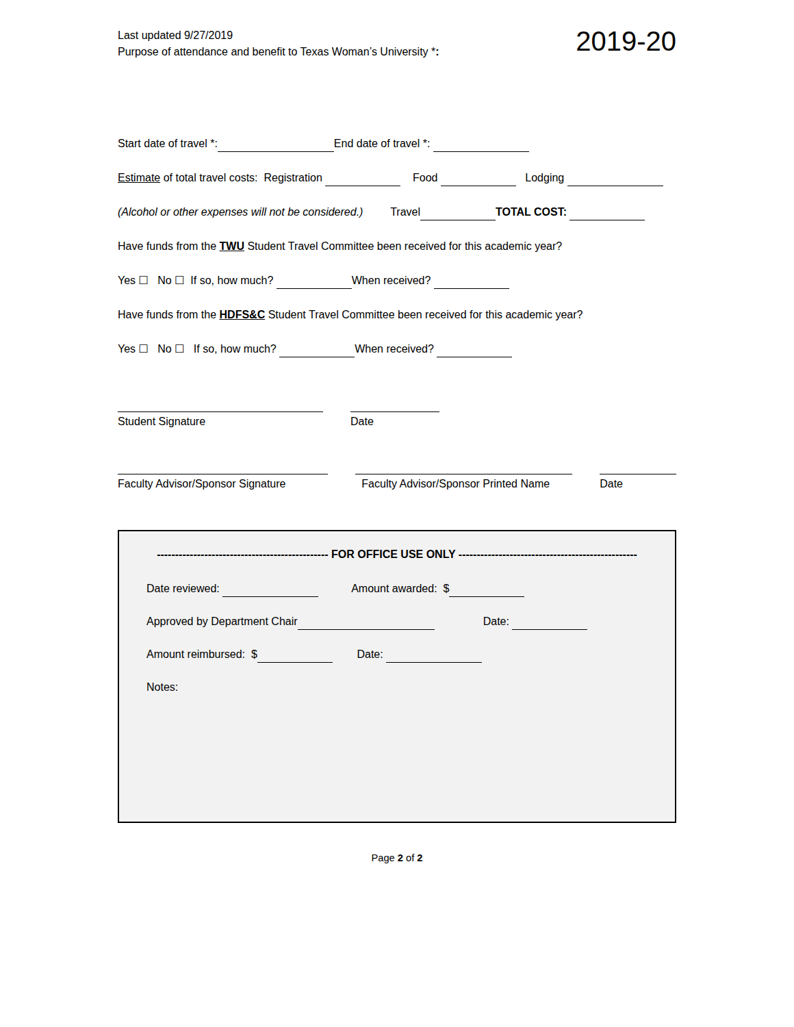Last updated 9/27/2019
Purpose of attendance and benefit to Texas Woman’s University *:
2019-20
Start date of travel *: End date of travel *:
Estimate of total travel costs: Registration Food Lodging
(Alcohol or other expenses will not be considered.) Travel TOTAL COST:
Have funds from the TWU Student Travel Committee been received for this academic year?
Yes ☐ No ☐ If so, how much? When received?
Have funds from the HDFS&C Student Travel Committee been received for this academic year?
Yes ☐ No ☐ If so, how much? When received?
Student Signature
Date
Faculty Advisor/Sponsor Signature
Faculty Advisor/Sponsor Printed Name
Date
----------------------------------------------- FOR OFFICE USE ONLY -------------------------------------------------
Date reviewed: Amount awarded: $
Approved by Department Chair Date:
Amount reimbursed: $ Date:
Notes:
Page 2 of 2